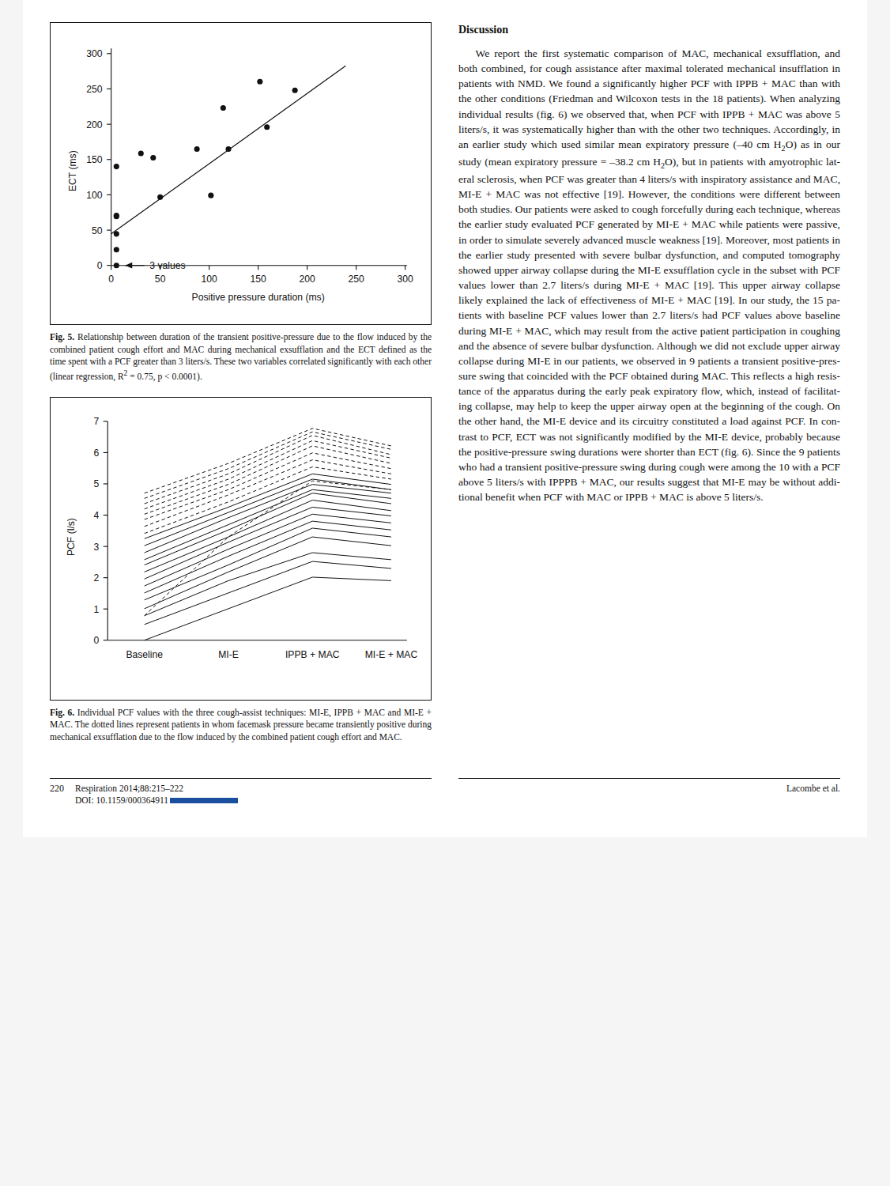0 50 100 150 200 250 300 ECT (ms) 0 50 100 150 200 250 300 Positive pressure duration (ms) 3 values
Fig. 5. Relationship between duration of the transient positive-pressure due to the flow induced by the combined patient cough effort and MAC during mechanical exsufflation and the ECT defined as the time spent with a PCF greater than 3 liters/s. These two variables correlated significantly with each other (linear regression, R2 = 0.75, p < 0.0001).
0 1 2 3 4 5 6 7 PCF (l/s) Baseline MI-E IPPB + MAC MI-E + MAC
Fig. 6. Individual PCF values with the three cough-assist techniques: MI-E, IPPB + MAC and MI-E + MAC. The dotted lines represent patients in whom facemask pressure became transiently positive during mechanical exsufflation due to the flow induced by the combined patient cough effort and MAC.
Discussion
We report the first systematic comparison of MAC, mechanical exsufflation, and both combined, for cough assistance after maximal tolerated mechanical insufflation in patients with NMD. We found a significantly higher PCF with IPPB + MAC than with the other conditions (Friedman and Wilcoxon tests in the 18 patients). When analyzing individual results (fig. 6) we observed that, when PCF with IPPB + MAC was above 5 liters/s, it was systematically higher than with the other two techniques. Accordingly, in an earlier study which used similar mean expiratory pressure (–40 cm H2O) as in our study (mean expiratory pressure = –38.2 cm H2O), but in patients with amyotrophic lateral sclerosis, when PCF was greater than 4 liters/s with inspiratory assistance and MAC, MI-E + MAC was not effective [19]. However, the conditions were different between both studies. Our patients were asked to cough forcefully during each technique, whereas the earlier study evaluated PCF generated by MI-E + MAC while patients were passive, in order to simulate severely advanced muscle weakness [19]. Moreover, most patients in the earlier study presented with severe bulbar dysfunction, and computed tomography showed upper airway collapse during the MI-E exsufflation cycle in the subset with PCF values lower than 2.7 liters/s during MI-E + MAC [19]. This upper airway collapse likely explained the lack of effectiveness of MI-E + MAC [19]. In our study, the 15 patients with baseline PCF values lower than 2.7 liters/s had PCF values above baseline during MI-E + MAC, which may result from the active patient participation in coughing and the absence of severe bulbar dysfunction. Although we did not exclude upper airway collapse during MI-E in our patients, we observed in 9 patients a transient positive-pressure swing that coincided with the PCF obtained during MAC. This reflects a high resistance of the apparatus during the early peak expiratory flow, which, instead of facilitating collapse, may help to keep the upper airway open at the beginning of the cough. On the other hand, the MI-E device and its circuitry constituted a load against PCF. In contrast to PCF, ECT was not significantly modified by the MI-E device, probably because the positive-pressure swing durations were shorter than ECT (fig. 6). Since the 9 patients who had a transient positive-pressure swing during cough were among the 10 with a PCF above 5 liters/s with IPPPB + MAC, our results suggest that MI-E may be without additional benefit when PCF with MAC or IPPB + MAC is above 5 liters/s.
220 Respiration 2014;88:215–222
DOI: 10.1159/000364911
Lacombe et al.